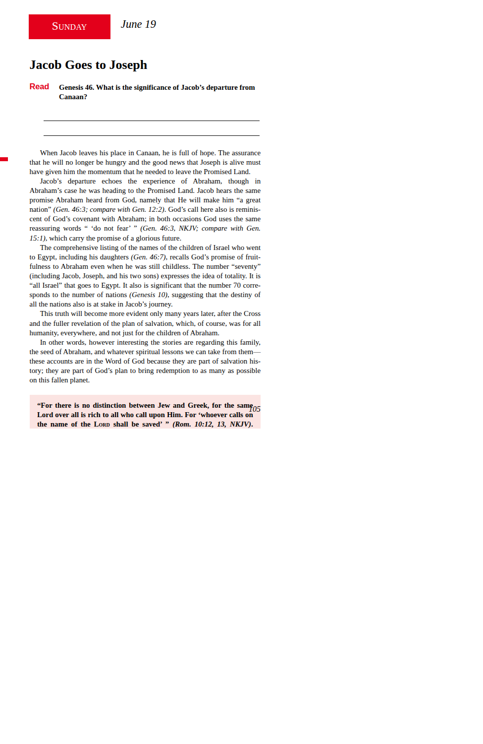Sunday
June 19
Jacob Goes to Joseph
Read Genesis 46. What is the significance of Jacob’s departure from Canaan?
When Jacob leaves his place in Canaan, he is full of hope. The assurance that he will no longer be hungry and the good news that Joseph is alive must have given him the momentum that he needed to leave the Promised Land.
Jacob’s departure echoes the experience of Abraham, though in Abraham’s case he was heading to the Promised Land. Jacob hears the same promise Abraham heard from God, namely that He will make him “a great nation” (Gen. 46:3; compare with Gen. 12:2). God’s call here also is reminiscent of God’s covenant with Abraham; in both occasions God uses the same reassuring words “ ‘do not fear’ ” (Gen. 46:3, NKJV; compare with Gen. 15:1), which carry the promise of a glorious future.
The comprehensive listing of the names of the children of Israel who went to Egypt, including his daughters (Gen. 46:7), recalls God’s promise of fruitfulness to Abraham even when he was still childless. The number “seventy” (including Jacob, Joseph, and his two sons) expresses the idea of totality. It is “all Israel” that goes to Egypt. It also is significant that the number 70 corresponds to the number of nations (Genesis 10), suggesting that the destiny of all the nations also is at stake in Jacob’s journey.
This truth will become more evident only many years later, after the Cross and the fuller revelation of the plan of salvation, which, of course, was for all humanity, everywhere, and not just for the children of Abraham.
In other words, however interesting the stories are regarding this family, the seed of Abraham, and whatever spiritual lessons we can take from them—these accounts are in the Word of God because they are part of salvation history; they are part of God’s plan to bring redemption to as many as possible on this fallen planet.
“For there is no distinction between Jew and Greek, for the same Lord over all is rich to all who call upon Him. For ‘whoever calls on the name of the Lord shall be saved’ ” (Rom. 10:12, 13, NKJV). What does Paul say here that shows the universality of the gospel? More important, what do these words say to us regarding what we as a church should be doing to help spread the gospel?
105